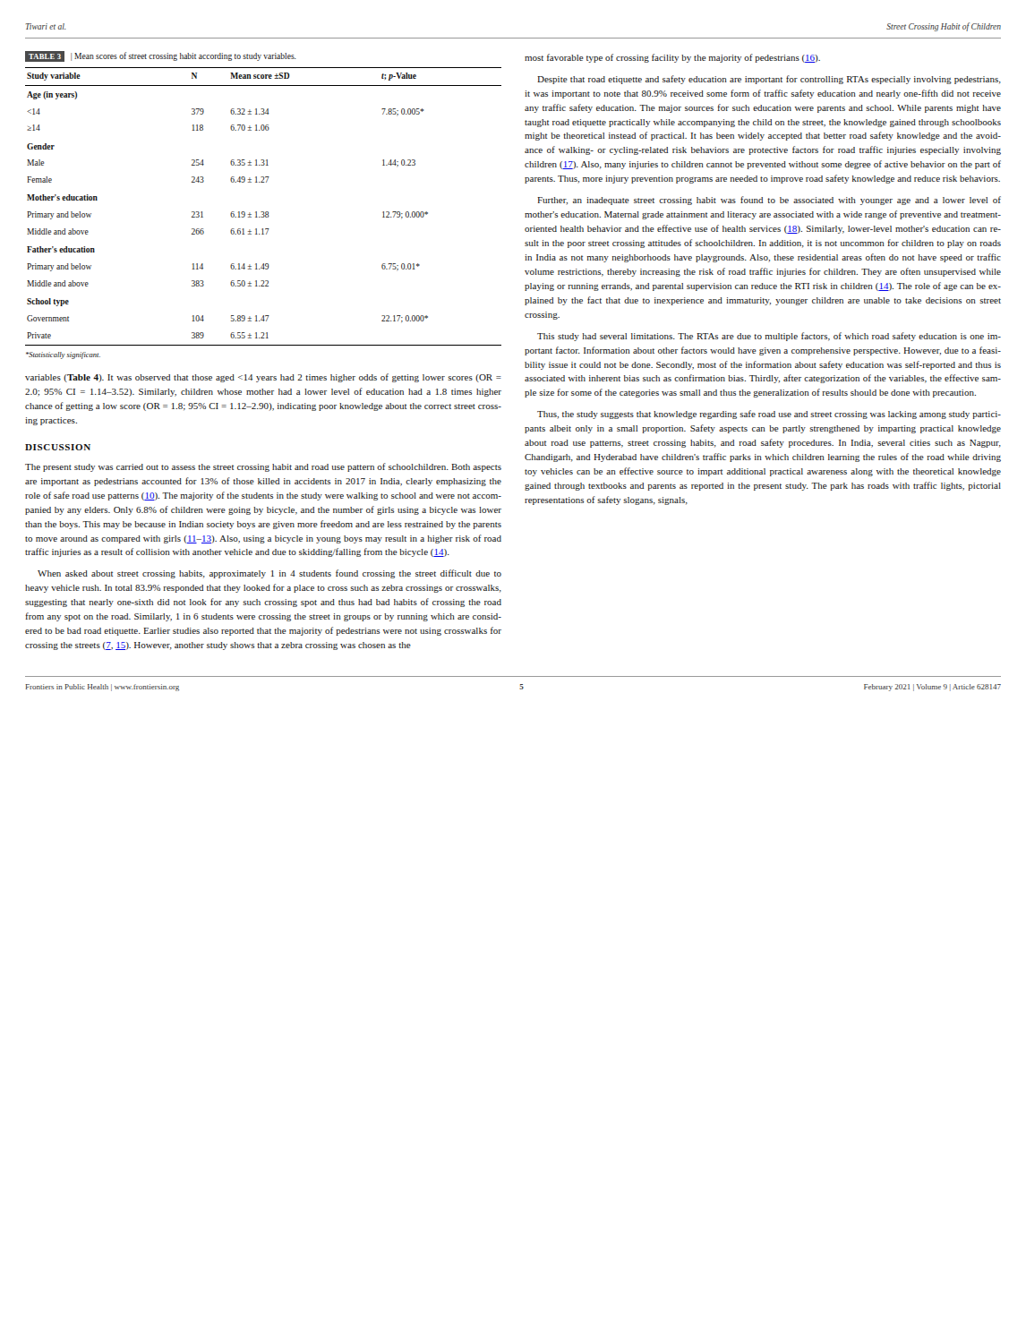Tiwari et al.
Street Crossing Habit of Children
TABLE 3 | Mean scores of street crossing habit according to study variables.
| Study variable | N | Mean score ±SD | t ; p -Value |
| --- | --- | --- | --- |
| Age (in years) |
| <14 | 379 | 6.32 ± 1.34 | 7.85; 0.005* |
| ≥14 | 118 | 6.70 ± 1.06 | |
| Gender |
| Male | 254 | 6.35 ± 1.31 | 1.44; 0.23 |
| Female | 243 | 6.49 ± 1.27 | |
| Mother's education |
| Primary and below | 231 | 6.19 ± 1.38 | 12.79; 0.000* |
| Middle and above | 266 | 6.61 ± 1.17 | |
| Father's education |
| Primary and below | 114 | 6.14 ± 1.49 | 6.75; 0.01* |
| Middle and above | 383 | 6.50 ± 1.22 | |
| School type |
| Government | 104 | 5.89 ± 1.47 | 22.17; 0.000* |
| Private | 389 | 6.55 ± 1.21 | |
*Statistically significant.
variables (Table 4). It was observed that those aged <14 years had 2 times higher odds of getting lower scores (OR = 2.0; 95% CI = 1.14–3.52). Similarly, children whose mother had a lower level of education had a 1.8 times higher chance of getting a low score (OR = 1.8; 95% CI = 1.12–2.90), indicating poor knowledge about the correct street crossing practices.
Discussion
The present study was carried out to assess the street crossing habit and road use pattern of schoolchildren. Both aspects are important as pedestrians accounted for 13% of those killed in accidents in 2017 in India, clearly emphasizing the role of safe road use patterns (10). The majority of the students in the study were walking to school and were not accompanied by any elders. Only 6.8% of children were going by bicycle, and the number of girls using a bicycle was lower than the boys. This may be because in Indian society boys are given more freedom and are less restrained by the parents to move around as compared with girls (11–13). Also, using a bicycle in young boys may result in a higher risk of road traffic injuries as a result of collision with another vehicle and due to skidding/falling from the bicycle (14).
When asked about street crossing habits, approximately 1 in 4 students found crossing the street difficult due to heavy vehicle rush. In total 83.9% responded that they looked for a place to cross such as zebra crossings or crosswalks, suggesting that nearly one-sixth did not look for any such crossing spot and thus had bad habits of crossing the road from any spot on the road. Similarly, 1 in 6 students were crossing the street in groups or by running which are considered to be bad road etiquette. Earlier studies also reported that the majority of pedestrians were not using crosswalks for crossing the streets (7, 15). However, another study shows that a zebra crossing was chosen as the
most favorable type of crossing facility by the majority of pedestrians (16).
Despite that road etiquette and safety education are important for controlling RTAs especially involving pedestrians, it was important to note that 80.9% received some form of traffic safety education and nearly one-fifth did not receive any traffic safety education. The major sources for such education were parents and school. While parents might have taught road etiquette practically while accompanying the child on the street, the knowledge gained through schoolbooks might be theoretical instead of practical. It has been widely accepted that better road safety knowledge and the avoidance of walking- or cycling-related risk behaviors are protective factors for road traffic injuries especially involving children (17). Also, many injuries to children cannot be prevented without some degree of active behavior on the part of parents. Thus, more injury prevention programs are needed to improve road safety knowledge and reduce risk behaviors.
Further, an inadequate street crossing habit was found to be associated with younger age and a lower level of mother's education. Maternal grade attainment and literacy are associated with a wide range of preventive and treatment-oriented health behavior and the effective use of health services (18). Similarly, lower-level mother's education can result in the poor street crossing attitudes of schoolchildren. In addition, it is not uncommon for children to play on roads in India as not many neighborhoods have playgrounds. Also, these residential areas often do not have speed or traffic volume restrictions, thereby increasing the risk of road traffic injuries for children. They are often unsupervised while playing or running errands, and parental supervision can reduce the RTI risk in children (14). The role of age can be explained by the fact that due to inexperience and immaturity, younger children are unable to take decisions on street crossing.
This study had several limitations. The RTAs are due to multiple factors, of which road safety education is one important factor. Information about other factors would have given a comprehensive perspective. However, due to a feasibility issue it could not be done. Secondly, most of the information about safety education was self-reported and thus is associated with inherent bias such as confirmation bias. Thirdly, after categorization of the variables, the effective sample size for some of the categories was small and thus the generalization of results should be done with precaution.
Thus, the study suggests that knowledge regarding safe road use and street crossing was lacking among study participants albeit only in a small proportion. Safety aspects can be partly strengthened by imparting practical knowledge about road use patterns, street crossing habits, and road safety procedures. In India, several cities such as Nagpur, Chandigarh, and Hyderabad have children's traffic parks in which children learning the rules of the road while driving toy vehicles can be an effective source to impart additional practical awareness along with the theoretical knowledge gained through textbooks and parents as reported in the present study. The park has roads with traffic lights, pictorial representations of safety slogans, signals,
Frontiers in Public Health | www.frontiersin.org
5
February 2021 | Volume 9 | Article 628147